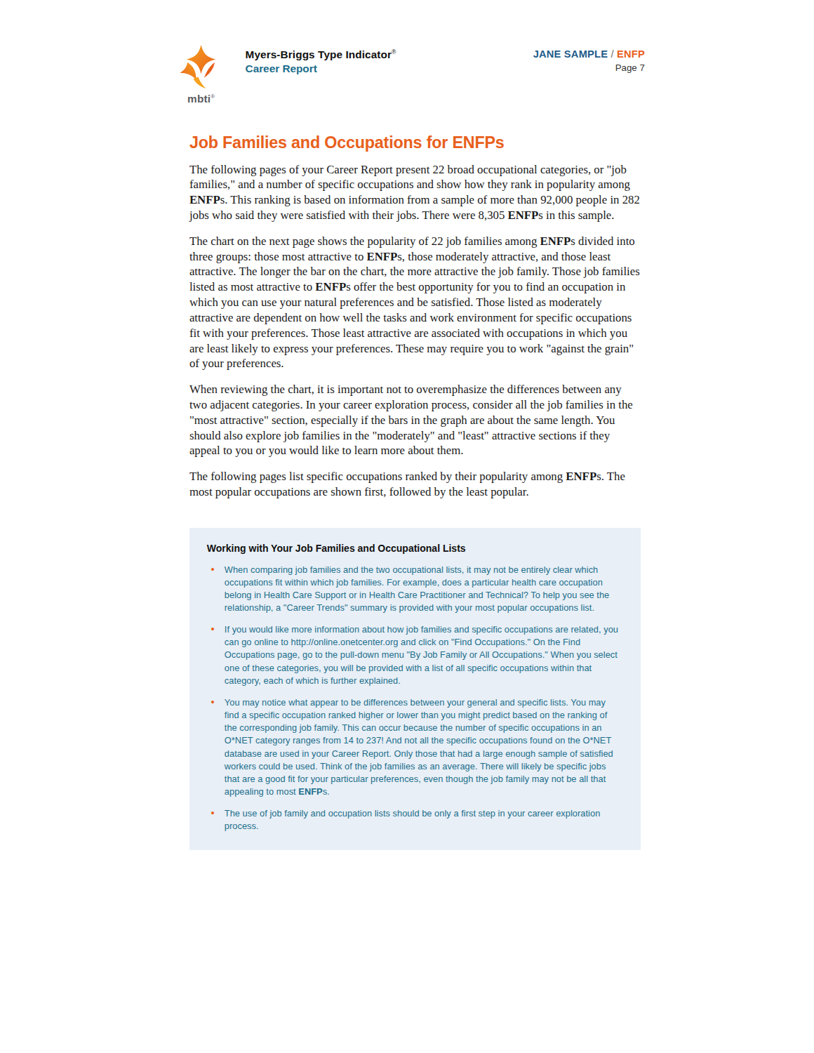mbti®
Myers-Briggs Type Indicator®
Career Report
JANE SAMPLE / ENFP
Page 7
Job Families and Occupations for ENFPs
The following pages of your Career Report present 22 broad occupational categories, or "job families," and a number of specific occupations and show how they rank in popularity among ENFPs. This ranking is based on information from a sample of more than 92,000 people in 282 jobs who said they were satisfied with their jobs. There were 8,305 ENFPs in this sample.
The chart on the next page shows the popularity of 22 job families among ENFPs divided into three groups: those most attractive to ENFPs, those moderately attractive, and those least attractive. The longer the bar on the chart, the more attractive the job family. Those job families listed as most attractive to ENFPs offer the best opportunity for you to find an occupation in which you can use your natural preferences and be satisfied. Those listed as moderately attractive are dependent on how well the tasks and work environment for specific occupations fit with your preferences. Those least attractive are associated with occupations in which you are least likely to express your preferences. These may require you to work "against the grain" of your preferences.
When reviewing the chart, it is important not to overemphasize the differences between any two adjacent categories. In your career exploration process, consider all the job families in the "most attractive" section, especially if the bars in the graph are about the same length. You should also explore job families in the "moderately" and "least" attractive sections if they appeal to you or you would like to learn more about them.
The following pages list specific occupations ranked by their popularity among ENFPs. The most popular occupations are shown first, followed by the least popular.
Working with Your Job Families and Occupational Lists
When comparing job families and the two occupational lists, it may not be entirely clear which occupations fit within which job families. For example, does a particular health care occupation belong in Health Care Support or in Health Care Practitioner and Technical? To help you see the relationship, a "Career Trends" summary is provided with your most popular occupations list.
If you would like more information about how job families and specific occupations are related, you can go online to http://online.onetcenter.org and click on "Find Occupations." On the Find Occupations page, go to the pull-down menu "By Job Family or All Occupations." When you select one of these categories, you will be provided with a list of all specific occupations within that category, each of which is further explained.
You may notice what appear to be differences between your general and specific lists. You may find a specific occupation ranked higher or lower than you might predict based on the ranking of the corresponding job family. This can occur because the number of specific occupations in an O*NET category ranges from 14 to 237! And not all the specific occupations found on the O*NET database are used in your Career Report. Only those that had a large enough sample of satisfied workers could be used. Think of the job families as an average. There will likely be specific jobs that are a good fit for your particular preferences, even though the job family may not be all that appealing to most ENFPs.
The use of job family and occupation lists should be only a first step in your career exploration process.